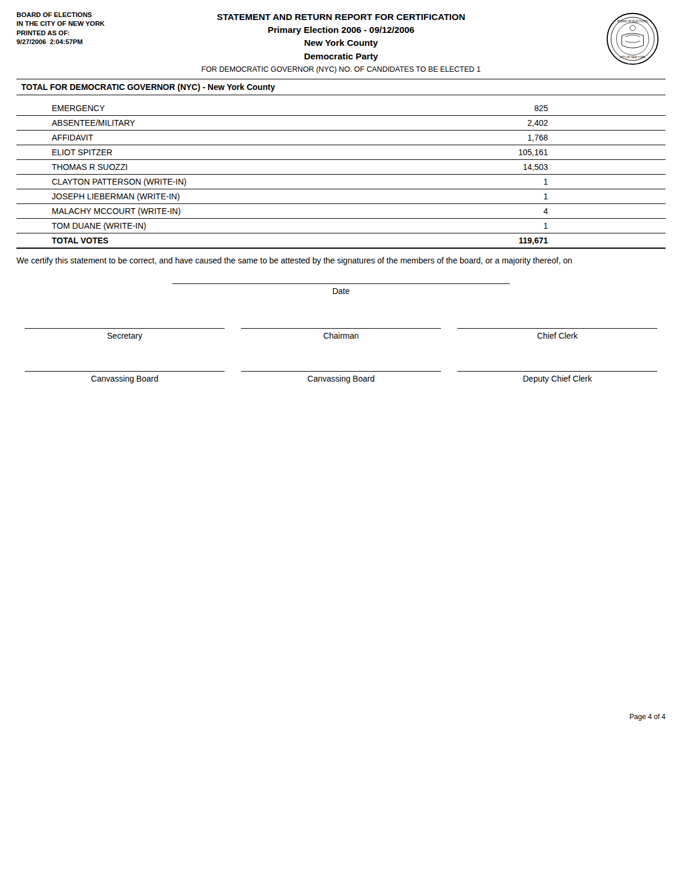BOARD OF ELECTIONS
IN THE CITY OF NEW YORK
PRINTED AS OF:
9/27/2006 2:04:57PM
STATEMENT AND RETURN REPORT FOR CERTIFICATION
Primary Election 2006 - 09/12/2006
New York County
Democratic Party
FOR DEMOCRATIC GOVERNOR (NYC) NO. OF CANDIDATES TO BE ELECTED 1
BOARD OF ELECTIONS CITY OF NEW YORK
TOTAL FOR DEMOCRATIC GOVERNOR (NYC) - New York County
| EMERGENCY | 825 |
| ABSENTEE/MILITARY | 2,402 |
| AFFIDAVIT | 1,768 |
| ELIOT SPITZER | 105,161 |
| THOMAS R SUOZZI | 14,503 |
| CLAYTON PATTERSON (WRITE-IN) | 1 |
| JOSEPH LIEBERMAN (WRITE-IN) | 1 |
| MALACHY MCCOURT (WRITE-IN) | 4 |
| TOM DUANE (WRITE-IN) | 1 |
| TOTAL VOTES | 119,671 |
We certify this statement to be correct, and have caused the same to be attested by the signatures of the members of the board, or a majority thereof, on
Date
| Secretary | Chairman | Chief Clerk |
| Canvassing Board | Canvassing Board | Deputy Chief Clerk |
Page 4 of 4